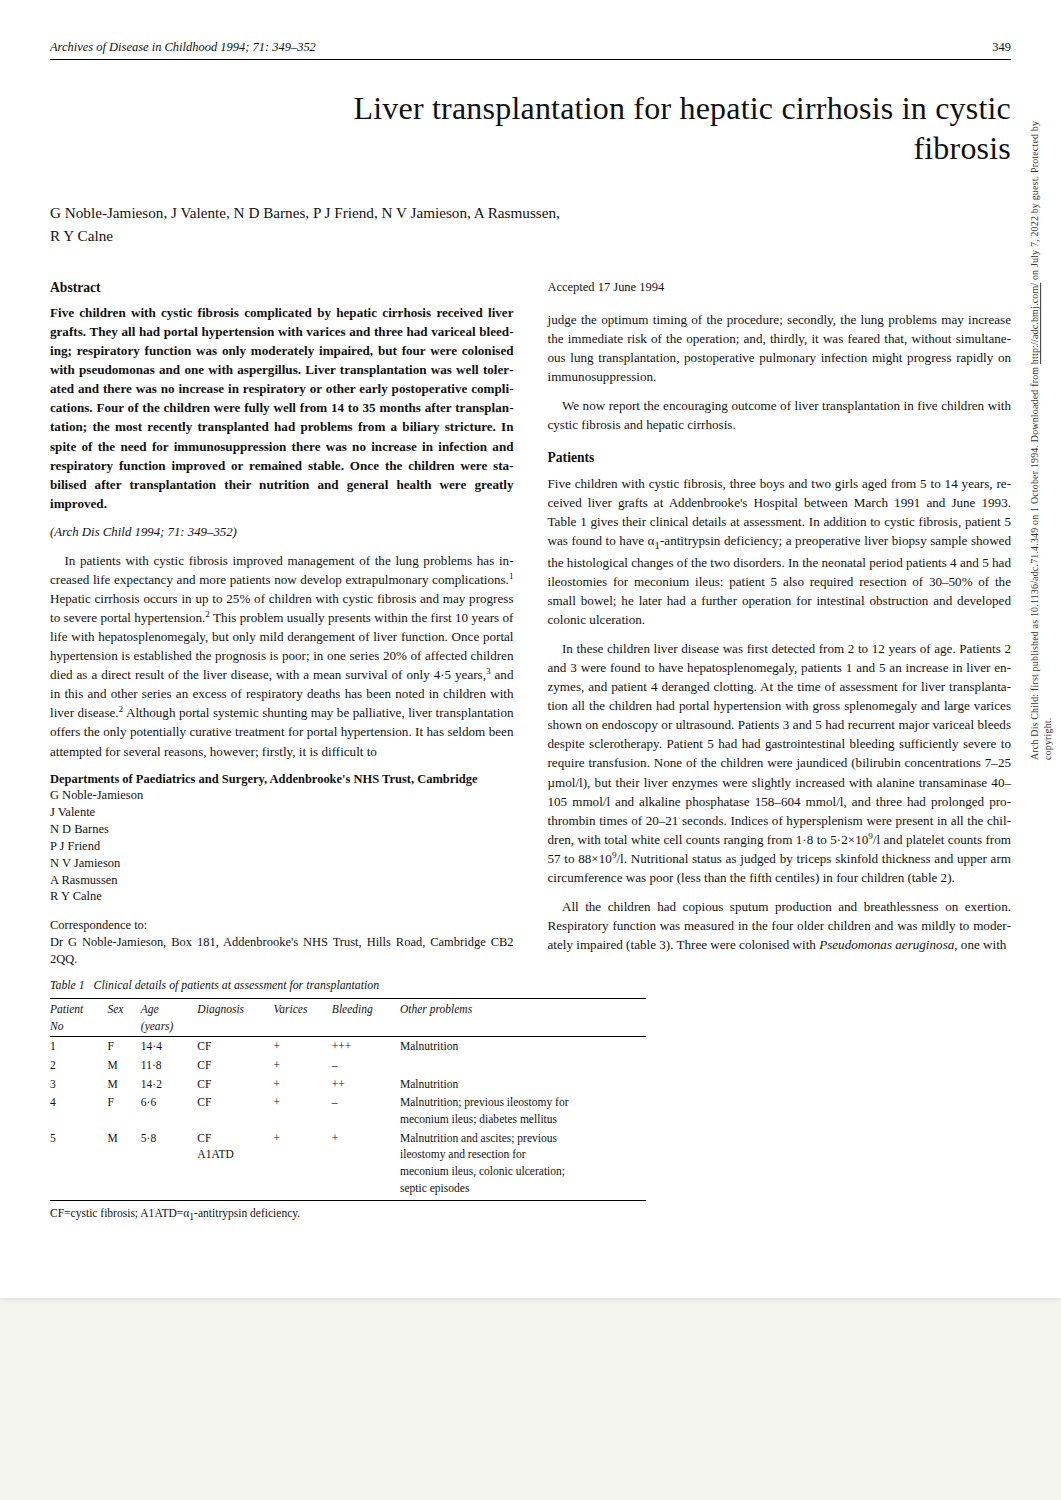Archives of Disease in Childhood 1994; 71: 349–352 349
Liver transplantation for hepatic cirrhosis in cystic
fibrosis
G Noble-Jamieson, J Valente, N D Barnes, P J Friend, N V Jamieson, A Rasmussen,
R Y Calne
Abstract
Five children with cystic fibrosis complicated by hepatic cirrhosis received liver grafts. They all had portal hypertension with varices and three had variceal bleeding; respiratory function was only moderately impaired, but four were colonised with pseudomonas and one with aspergillus. Liver transplantation was well tolerated and there was no increase in respiratory or other early postoperative complications. Four of the children were fully well from 14 to 35 months after transplantation; the most recently transplanted had problems from a biliary stricture. In spite of the need for immunosuppression there was no increase in infection and respiratory function improved or remained stable. Once the children were stabilised after transplantation their nutrition and general health were greatly improved.
(Arch Dis Child 1994; 71: 349–352)
In patients with cystic fibrosis improved management of the lung problems has increased life expectancy and more patients now develop extrapulmonary complications.1 Hepatic cirrhosis occurs in up to 25% of children with cystic fibrosis and may progress to severe portal hypertension.2 This problem usually presents within the first 10 years of life with hepatosplenomegaly, but only mild derangement of liver function. Once portal hypertension is established the prognosis is poor; in one series 20% of affected children died as a direct result of the liver disease, with a mean survival of only 4·5 years,3 and in this and other series an excess of respiratory deaths has been noted in children with liver disease.2 Although portal systemic shunting may be palliative, liver transplantation offers the only potentially curative treatment for portal hypertension. It has seldom been attempted for several reasons, however; firstly, it is difficult to
Departments of Paediatrics and Surgery, Addenbrooke's NHS Trust, Cambridge G Noble-Jamieson
J Valente
N D Barnes
P J Friend
N V Jamieson
A Rasmussen
R Y Calne
Correspondence to:
Dr G Noble-Jamieson, Box 181, Addenbrooke's NHS Trust, Hills Road, Cambridge CB2 2QQ.
Accepted 17 June 1994
judge the optimum timing of the procedure; secondly, the lung problems may increase the immediate risk of the operation; and, thirdly, it was feared that, without simultaneous lung transplantation, postoperative pulmonary infection might progress rapidly on immunosuppression.
We now report the encouraging outcome of liver transplantation in five children with cystic fibrosis and hepatic cirrhosis.
Patients
Five children with cystic fibrosis, three boys and two girls aged from 5 to 14 years, received liver grafts at Addenbrooke's Hospital between March 1991 and June 1993. Table 1 gives their clinical details at assessment. In addition to cystic fibrosis, patient 5 was found to have α1-antitrypsin deficiency; a preoperative liver biopsy sample showed the histological changes of the two disorders. In the neonatal period patients 4 and 5 had ileostomies for meconium ileus: patient 5 also required resection of 30–50% of the small bowel; he later had a further operation for intestinal obstruction and developed colonic ulceration.
In these children liver disease was first detected from 2 to 12 years of age. Patients 2 and 3 were found to have hepatosplenomegaly, patients 1 and 5 an increase in liver enzymes, and patient 4 deranged clotting. At the time of assessment for liver transplantation all the children had portal hypertension with gross splenomegaly and large varices shown on endoscopy or ultrasound. Patients 3 and 5 had recurrent major variceal bleeds despite sclerotherapy. Patient 5 had had gastrointestinal bleeding sufficiently severe to require transfusion. None of the children were jaundiced (bilirubin concentrations 7–25 µmol/l), but their liver enzymes were slightly increased with alanine transaminase 40–105 mmol/l and alkaline phosphatase 158–604 mmol/l, and three had prolonged prothrombin times of 20–21 seconds. Indices of hypersplenism were present in all the children, with total white cell counts ranging from 1·8 to 5·2×109/l and platelet counts from 57 to 88×109/l. Nutritional status as judged by triceps skinfold thickness and upper arm circumference was poor (less than the fifth centiles) in four children (table 2).
All the children had copious sputum production and breathlessness on exertion. Respiratory function was measured in the four older children and was mildly to moderately impaired (table 3). Three were colonised with Pseudomonas aeruginosa, one with
Table 1 Clinical details of patients at assessment for transplantation
| Patient No | Sex | Age (years) | Diagnosis | Varices | Bleeding | Other problems |
| --- | --- | --- | --- | --- | --- | --- |
| 1 | F | 14·4 | CF | + | +++ | Malnutrition |
| 2 | M | 11·8 | CF | + | – | |
| 3 | M | 14·2 | CF | + | ++ | Malnutrition |
| 4 | F | 6·6 | CF | + | – | Malnutrition; previous ileostomy for meconium ileus; diabetes mellitus |
| 5 | M | 5·8 | CF A1ATD | + | + | Malnutrition and ascites; previous ileostomy and resection for meconium ileus, colonic ulceration; septic episodes |
CF=cystic fibrosis; A1ATD=α1-antitrypsin deficiency.
Arch Dis Child: first published as 10.1136/adc.71.4.349 on 1 October 1994. Downloaded from http://adc.bmj.com/ on July 7, 2022 by guest. Protected by copyright.